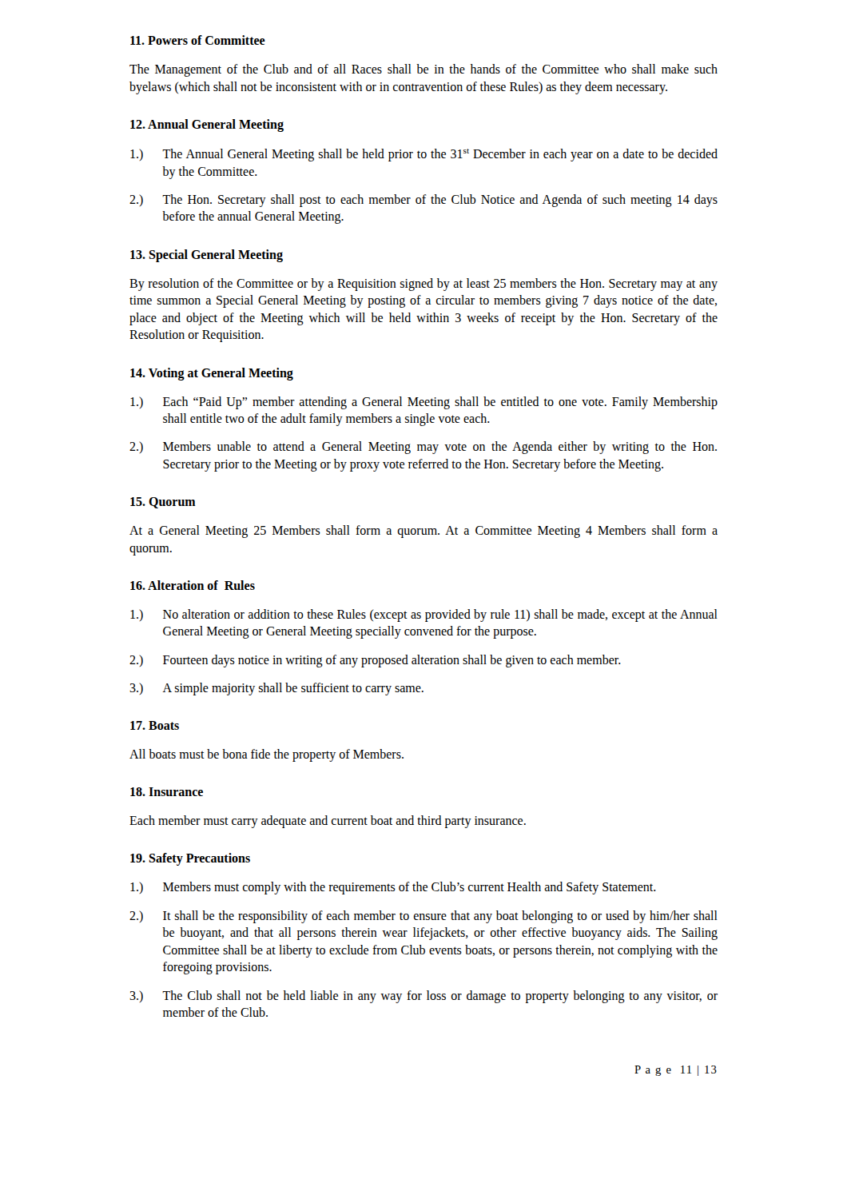11. Powers of Committee
The Management of the Club and of all Races shall be in the hands of the Committee who shall make such byelaws (which shall not be inconsistent with or in contravention of these Rules) as they deem necessary.
12. Annual General Meeting
1.) The Annual General Meeting shall be held prior to the 31st December in each year on a date to be decided by the Committee.
2.) The Hon. Secretary shall post to each member of the Club Notice and Agenda of such meeting 14 days before the annual General Meeting.
13. Special General Meeting
By resolution of the Committee or by a Requisition signed by at least 25 members the Hon. Secretary may at any time summon a Special General Meeting by posting of a circular to members giving 7 days notice of the date, place and object of the Meeting which will be held within 3 weeks of receipt by the Hon. Secretary of the Resolution or Requisition.
14. Voting at General Meeting
1.) Each “Paid Up” member attending a General Meeting shall be entitled to one vote. Family Membership shall entitle two of the adult family members a single vote each.
2.) Members unable to attend a General Meeting may vote on the Agenda either by writing to the Hon. Secretary prior to the Meeting or by proxy vote referred to the Hon. Secretary before the Meeting.
15. Quorum
At a General Meeting 25 Members shall form a quorum. At a Committee Meeting 4 Members shall form a quorum.
16. Alteration of Rules
1.) No alteration or addition to these Rules (except as provided by rule 11) shall be made, except at the Annual General Meeting or General Meeting specially convened for the purpose.
2.) Fourteen days notice in writing of any proposed alteration shall be given to each member.
3.) A simple majority shall be sufficient to carry same.
17. Boats
All boats must be bona fide the property of Members.
18. Insurance
Each member must carry adequate and current boat and third party insurance.
19. Safety Precautions
1.) Members must comply with the requirements of the Club’s current Health and Safety Statement.
2.) It shall be the responsibility of each member to ensure that any boat belonging to or used by him/her shall be buoyant, and that all persons therein wear lifejackets, or other effective buoyancy aids. The Sailing Committee shall be at liberty to exclude from Club events boats, or persons therein, not complying with the foregoing provisions.
3.) The Club shall not be held liable in any way for loss or damage to property belonging to any visitor, or member of the Club.
P a g e 11 | 13